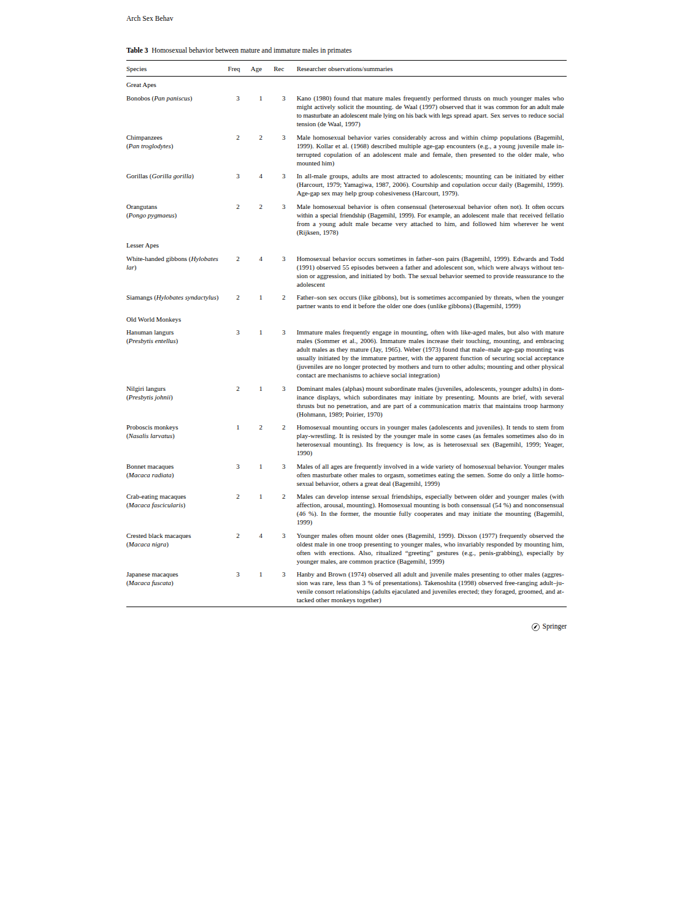Arch Sex Behav
Table 3 Homosexual behavior between mature and immature males in primates
| Species | Freq | Age | Rec | Researcher observations/summaries |
| --- | --- | --- | --- | --- |
| Great Apes |
| Bonobos ( Pan paniscus ) | 3 | 1 | 3 | Kano ( 1980 ) found that mature males frequently performed thrusts on much younger males who might actively solicit the mounting. de Waal ( 1997 ) observed that it was common for an adult male to masturbate an adolescent male lying on his back with legs spread apart. Sex serves to reduce social tension (de Waal, 1997 ) |
| Chimpanzees ( Pan troglodytes ) | 2 | 2 | 3 | Male homosexual behavior varies considerably across and within chimp populations (Bagemihl, 1999 ). Kollar et al. ( 1968 ) described multiple age-gap encounters (e.g., a young juvenile male interrupted copulation of an adolescent male and female, then presented to the older male, who mounted him) |
| Gorillas ( Gorilla gorilla ) | 3 | 4 | 3 | In all-male groups, adults are most attracted to adolescents; mounting can be initiated by either (Harcourt, 1979 ; Yamagiwa, 1987 , 2006 ). Courtship and copulation occur daily (Bagemihl, 1999 ). Age-gap sex may help group cohesiveness (Harcourt, 1979 ). |
| Orangutans ( Pongo pygmaeus ) | 2 | 2 | 3 | Male homosexual behavior is often consensual (heterosexual behavior often not). It often occurs within a special friendship (Bagemihl, 1999 ). For example, an adolescent male that received fellatio from a young adult male became very attached to him, and followed him wherever he went (Rijksen, 1978 ) |
| Lesser Apes |
| White-handed gibbons ( Hylobates lar ) | 2 | 4 | 3 | Homosexual behavior occurs sometimes in father–son pairs (Bagemihl, 1999 ). Edwards and Todd ( 1991 ) observed 55 episodes between a father and adolescent son, which were always without tension or aggression, and initiated by both. The sexual behavior seemed to provide reassurance to the adolescent |
| Siamangs ( Hylobates syndactylus ) | 2 | 1 | 2 | Father–son sex occurs (like gibbons), but is sometimes accompanied by threats, when the younger partner wants to end it before the older one does (unlike gibbons) (Bagemihl, 1999 ) |
| Old World Monkeys |
| Hanuman langurs ( Presbytis entellus ) | 3 | 1 | 3 | Immature males frequently engage in mounting, often with like-aged males, but also with mature males (Sommer et al., 2006 ). Immature males increase their touching, mounting, and embracing adult males as they mature (Jay, 1965 ). Weber ( 1973 ) found that male–male age-gap mounting was usually initiated by the immature partner, with the apparent function of securing social acceptance (juveniles are no longer protected by mothers and turn to other adults; mounting and other physical contact are mechanisms to achieve social integration) |
| Nilgiri langurs ( Presbytis johnii ) | 2 | 1 | 3 | Dominant males (alphas) mount subordinate males (juveniles, adolescents, younger adults) in dominance displays, which subordinates may initiate by presenting. Mounts are brief, with several thrusts but no penetration, and are part of a communication matrix that maintains troop harmony (Hohmann, 1989 ; Poirier, 1970 ) |
| Proboscis monkeys ( Nasalis larvatus ) | 1 | 2 | 2 | Homosexual mounting occurs in younger males (adolescents and juveniles). It tends to stem from play-wrestling. It is resisted by the younger male in some cases (as females sometimes also do in heterosexual mounting). Its frequency is low, as is heterosexual sex (Bagemihl, 1999 ; Yeager, 1990 ) |
| Bonnet macaques ( Macaca radiata ) | 3 | 1 | 3 | Males of all ages are frequently involved in a wide variety of homosexual behavior. Younger males often masturbate other males to orgasm, sometimes eating the semen. Some do only a little homosexual behavior, others a great deal (Bagemihl, 1999 ) |
| Crab-eating macaques ( Macaca fascicularis ) | 2 | 1 | 2 | Males can develop intense sexual friendships, especially between older and younger males (with affection, arousal, mounting). Homosexual mounting is both consensual (54 %) and nonconsensual (46 %). In the former, the mountie fully cooperates and may initiate the mounting (Bagemihl, 1999 ) |
| Crested black macaques ( Macaca nigra ) | 2 | 4 | 3 | Younger males often mount older ones (Bagemihl, 1999 ). Dixson ( 1977 ) frequently observed the oldest male in one troop presenting to younger males, who invariably responded by mounting him, often with erections. Also, ritualized “greeting” gestures (e.g., penis-grabbing), especially by younger males, are common practice (Bagemihl, 1999 ) |
| Japanese macaques ( Macaca fuscata ) | 3 | 1 | 3 | Hanby and Brown ( 1974 ) observed all adult and juvenile males presenting to other males (aggression was rare, less than 3 % of presentations). Takenoshita ( 1998 ) observed free-ranging adult–juvenile consort relationships (adults ejaculated and juveniles erected; they foraged, groomed, and attacked other monkeys together) |
Springer